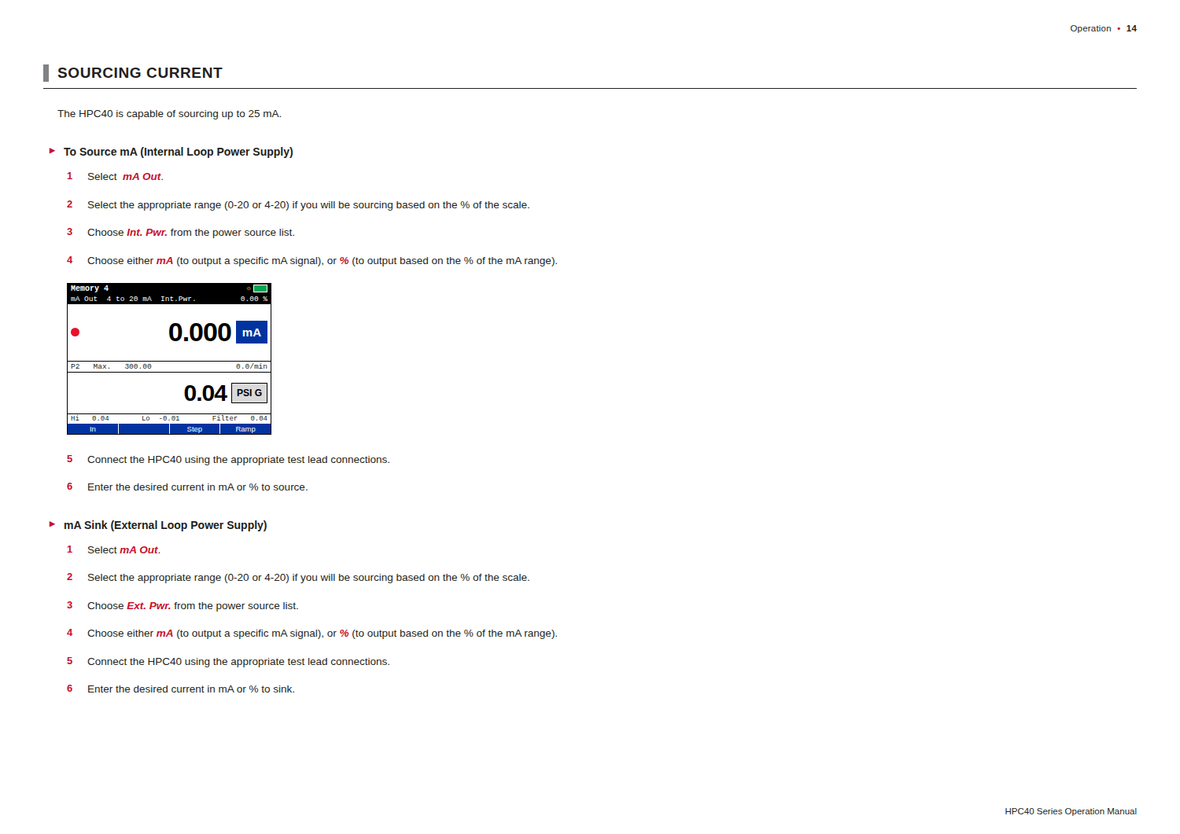Operation • 14
SOURCING CURRENT
The HPC40 is capable of sourcing up to 25 mA.
To Source mA (Internal Loop Power Supply)
Select mA Out.
Select the appropriate range (0-20 or 4-20) if you will be sourcing based on the % of the scale.
Choose Int. Pwr. from the power source list.
Choose either mA (to output a specific mA signal), or % (to output based on the % of the mA range).
Memory 4 ☼
mA Out 4 to 20 mA Int.Pwr. 0.00 %
0.000
mA
P2 Max. 300.00 0.0/min
0.04
PSI G
Hi 0.04 Lo -0.01 Filter 0.04
In
Step
Ramp
Connect the HPC40 using the appropriate test lead connections.
Enter the desired current in mA or % to source.
mA Sink (External Loop Power Supply)
Select mA Out.
Select the appropriate range (0-20 or 4-20) if you will be sourcing based on the % of the scale.
Choose Ext. Pwr. from the power source list.
Choose either mA (to output a specific mA signal), or % (to output based on the % of the mA range).
Connect the HPC40 using the appropriate test lead connections.
Enter the desired current in mA or % to sink.
HPC40 Series Operation Manual